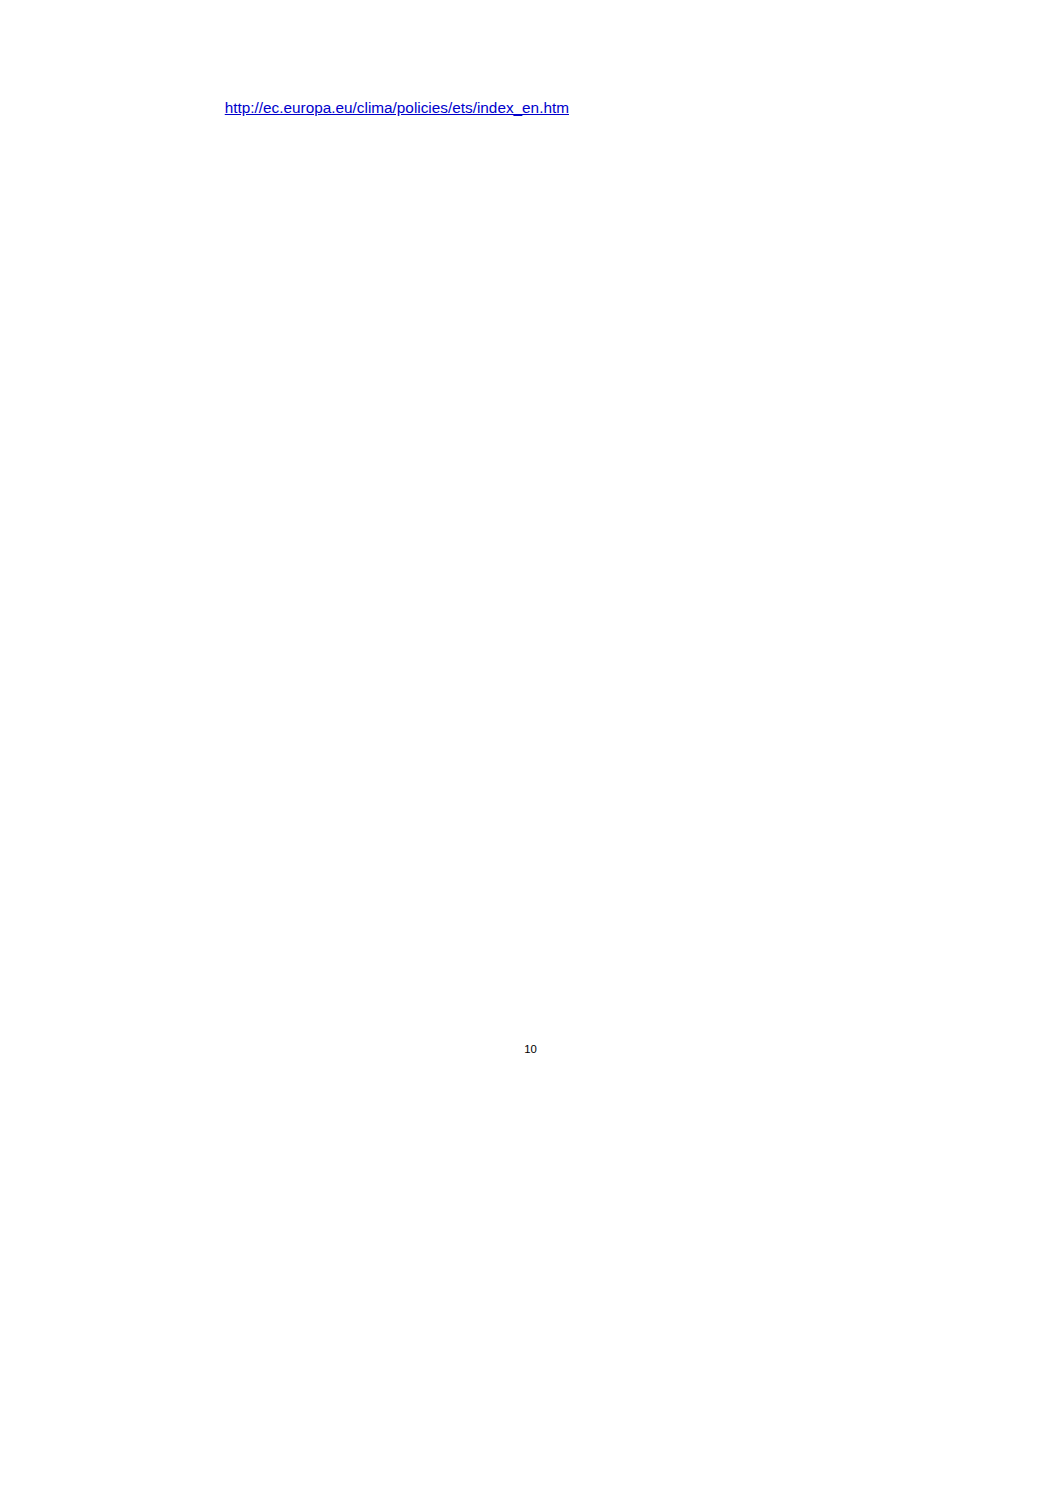http://ec.europa.eu/clima/policies/ets/index_en.htm
10